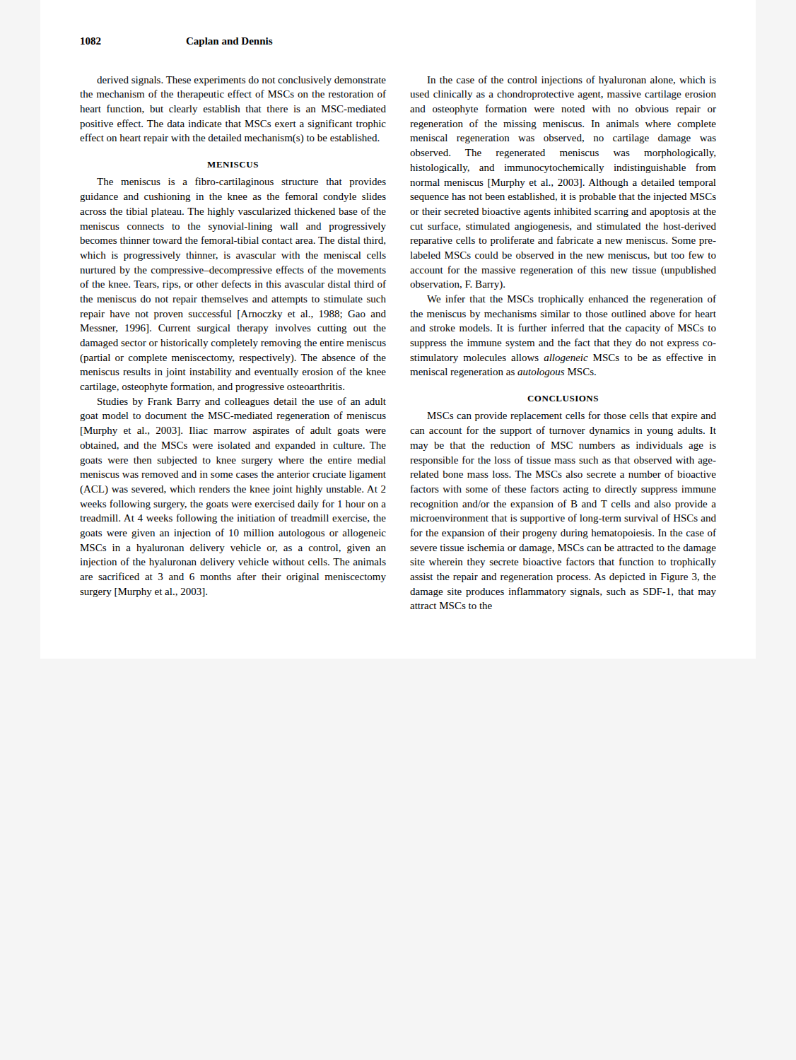1082 Caplan and Dennis
derived signals. These experiments do not conclusively demonstrate the mechanism of the therapeutic effect of MSCs on the restoration of heart function, but clearly establish that there is an MSC-mediated positive effect. The data indicate that MSCs exert a significant trophic effect on heart repair with the detailed mechanism(s) to be established.
Meniscus
The meniscus is a fibro-cartilaginous structure that provides guidance and cushioning in the knee as the femoral condyle slides across the tibial plateau. The highly vascularized thickened base of the meniscus connects to the synovial-lining wall and progressively becomes thinner toward the femoral-tibial contact area. The distal third, which is progressively thinner, is avascular with the meniscal cells nurtured by the compressive–decompressive effects of the movements of the knee. Tears, rips, or other defects in this avascular distal third of the meniscus do not repair themselves and attempts to stimulate such repair have not proven successful [Arnoczky et al., 1988; Gao and Messner, 1996]. Current surgical therapy involves cutting out the damaged sector or historically completely removing the entire meniscus (partial or complete meniscectomy, respectively). The absence of the meniscus results in joint instability and eventually erosion of the knee cartilage, osteophyte formation, and progressive osteoarthritis.
Studies by Frank Barry and colleagues detail the use of an adult goat model to document the MSC-mediated regeneration of meniscus [Murphy et al., 2003]. Iliac marrow aspirates of adult goats were obtained, and the MSCs were isolated and expanded in culture. The goats were then subjected to knee surgery where the entire medial meniscus was removed and in some cases the anterior cruciate ligament (ACL) was severed, which renders the knee joint highly unstable. At 2 weeks following surgery, the goats were exercised daily for 1 hour on a treadmill. At 4 weeks following the initiation of treadmill exercise, the goats were given an injection of 10 million autologous or allogeneic MSCs in a hyaluronan delivery vehicle or, as a control, given an injection of the hyaluronan delivery vehicle without cells. The animals are sacrificed at 3 and 6 months after their original meniscectomy surgery [Murphy et al., 2003].
In the case of the control injections of hyaluronan alone, which is used clinically as a chondroprotective agent, massive cartilage erosion and osteophyte formation were noted with no obvious repair or regeneration of the missing meniscus. In animals where complete meniscal regeneration was observed, no cartilage damage was observed. The regenerated meniscus was morphologically, histologically, and immunocytochemically indistinguishable from normal meniscus [Murphy et al., 2003]. Although a detailed temporal sequence has not been established, it is probable that the injected MSCs or their secreted bioactive agents inhibited scarring and apoptosis at the cut surface, stimulated angiogenesis, and stimulated the host-derived reparative cells to proliferate and fabricate a new meniscus. Some pre-labeled MSCs could be observed in the new meniscus, but too few to account for the massive regeneration of this new tissue (unpublished observation, F. Barry).
We infer that the MSCs trophically enhanced the regeneration of the meniscus by mechanisms similar to those outlined above for heart and stroke models. It is further inferred that the capacity of MSCs to suppress the immune system and the fact that they do not express co-stimulatory molecules allows allogeneic MSCs to be as effective in meniscal regeneration as autologous MSCs.
Conclusions
MSCs can provide replacement cells for those cells that expire and can account for the support of turnover dynamics in young adults. It may be that the reduction of MSC numbers as individuals age is responsible for the loss of tissue mass such as that observed with age-related bone mass loss. The MSCs also secrete a number of bioactive factors with some of these factors acting to directly suppress immune recognition and/or the expansion of B and T cells and also provide a microenvironment that is supportive of long-term survival of HSCs and for the expansion of their progeny during hematopoiesis. In the case of severe tissue ischemia or damage, MSCs can be attracted to the damage site wherein they secrete bioactive factors that function to trophically assist the repair and regeneration process. As depicted in Figure 3, the damage site produces inflammatory signals, such as SDF-1, that may attract MSCs to the